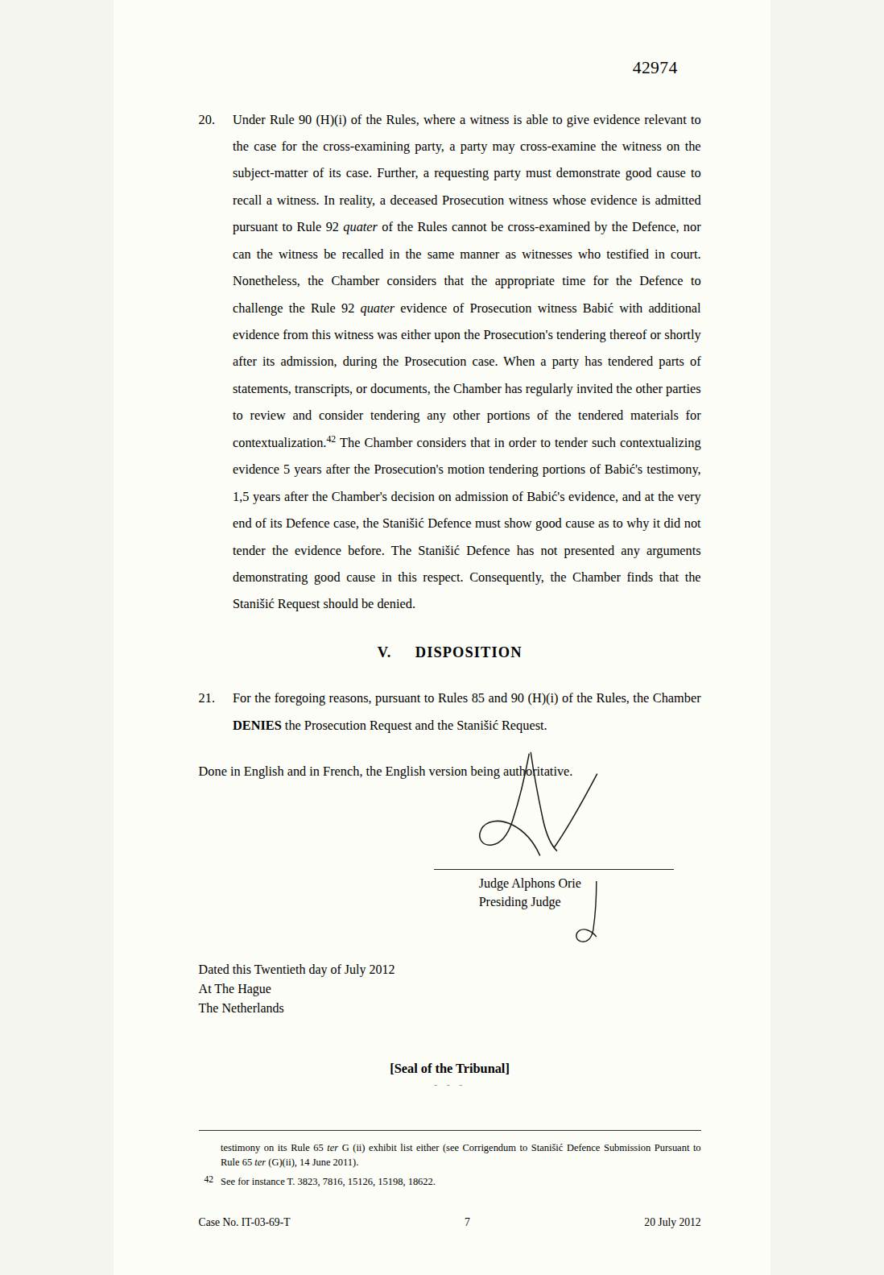42974
20. Under Rule 90 (H)(i) of the Rules, where a witness is able to give evidence relevant to the case for the cross-examining party, a party may cross-examine the witness on the subject-matter of its case. Further, a requesting party must demonstrate good cause to recall a witness. In reality, a deceased Prosecution witness whose evidence is admitted pursuant to Rule 92 quater of the Rules cannot be cross-examined by the Defence, nor can the witness be recalled in the same manner as witnesses who testified in court. Nonetheless, the Chamber considers that the appropriate time for the Defence to challenge the Rule 92 quater evidence of Prosecution witness Babić with additional evidence from this witness was either upon the Prosecution's tendering thereof or shortly after its admission, during the Prosecution case. When a party has tendered parts of statements, transcripts, or documents, the Chamber has regularly invited the other parties to review and consider tendering any other portions of the tendered materials for contextualization.42 The Chamber considers that in order to tender such contextualizing evidence 5 years after the Prosecution's motion tendering portions of Babić's testimony, 1,5 years after the Chamber's decision on admission of Babić's evidence, and at the very end of its Defence case, the Stanišić Defence must show good cause as to why it did not tender the evidence before. The Stanišić Defence has not presented any arguments demonstrating good cause in this respect. Consequently, the Chamber finds that the Stanišić Request should be denied.
V. DISPOSITION
21. For the foregoing reasons, pursuant to Rules 85 and 90 (H)(i) of the Rules, the Chamber DENIES the Prosecution Request and the Stanišić Request.
Done in English and in French, the English version being authoritative.
Judge Alphons Orie
Presiding Judge
Dated this Twentieth day of July 2012
At The Hague
The Netherlands
[Seal of the Tribunal] - - -
testimony on its Rule 65 ter G (ii) exhibit list either (see Corrigendum to Stanišić Defence Submission Pursuant to Rule 65 ter (G)(ii), 14 June 2011).
42 See for instance T. 3823, 7816, 15126, 15198, 18622.
Case No. IT-03-69-T
7
20 July 2012